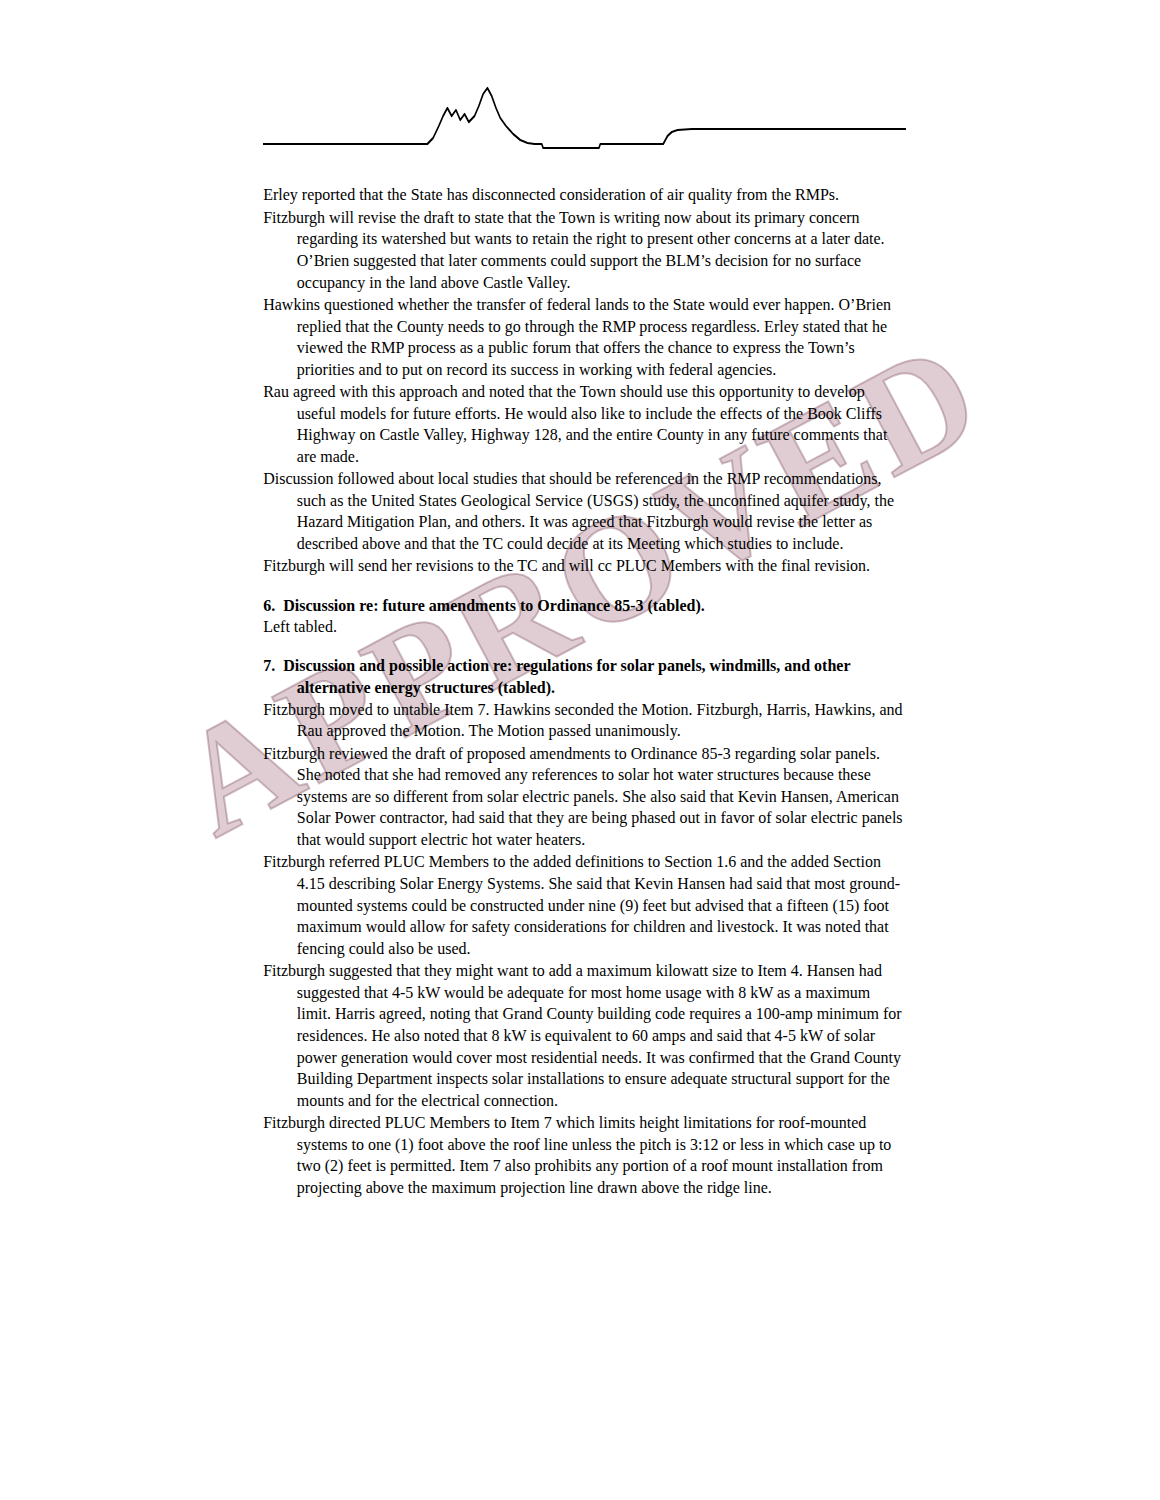APPROVED
Erley reported that the State has disconnected consideration of air quality from the RMPs.
Fitzburgh will revise the draft to state that the Town is writing now about its primary concern regarding its watershed but wants to retain the right to present other concerns at a later date. O’Brien suggested that later comments could support the BLM’s decision for no surface occupancy in the land above Castle Valley.
Hawkins questioned whether the transfer of federal lands to the State would ever happen. O’Brien replied that the County needs to go through the RMP process regardless. Erley stated that he viewed the RMP process as a public forum that offers the chance to express the Town’s priorities and to put on record its success in working with federal agencies.
Rau agreed with this approach and noted that the Town should use this opportunity to develop useful models for future efforts. He would also like to include the effects of the Book Cliffs Highway on Castle Valley, Highway 128, and the entire County in any future comments that are made.
Discussion followed about local studies that should be referenced in the RMP recommendations, such as the United States Geological Service (USGS) study, the unconfined aquifer study, the Hazard Mitigation Plan, and others. It was agreed that Fitzburgh would revise the letter as described above and that the TC could decide at its Meeting which studies to include.
Fitzburgh will send her revisions to the TC and will cc PLUC Members with the final revision.
6. Discussion re: future amendments to Ordinance 85-3 (tabled).
Left tabled.
7. Discussion and possible action re: regulations for solar panels, windmills, and other alternative energy structures (tabled).
Fitzburgh moved to untable Item 7. Hawkins seconded the Motion. Fitzburgh, Harris, Hawkins, and Rau approved the Motion. The Motion passed unanimously.
Fitzburgh reviewed the draft of proposed amendments to Ordinance 85-3 regarding solar panels. She noted that she had removed any references to solar hot water structures because these systems are so different from solar electric panels. She also said that Kevin Hansen, American Solar Power contractor, had said that they are being phased out in favor of solar electric panels that would support electric hot water heaters.
Fitzburgh referred PLUC Members to the added definitions to Section 1.6 and the added Section 4.15 describing Solar Energy Systems. She said that Kevin Hansen had said that most ground-mounted systems could be constructed under nine (9) feet but advised that a fifteen (15) foot maximum would allow for safety considerations for children and livestock. It was noted that fencing could also be used.
Fitzburgh suggested that they might want to add a maximum kilowatt size to Item 4. Hansen had suggested that 4-5 kW would be adequate for most home usage with 8 kW as a maximum limit. Harris agreed, noting that Grand County building code requires a 100-amp minimum for residences. He also noted that 8 kW is equivalent to 60 amps and said that 4-5 kW of solar power generation would cover most residential needs. It was confirmed that the Grand County Building Department inspects solar installations to ensure adequate structural support for the mounts and for the electrical connection.
Fitzburgh directed PLUC Members to Item 7 which limits height limitations for roof-mounted systems to one (1) foot above the roof line unless the pitch is 3:12 or less in which case up to two (2) feet is permitted. Item 7 also prohibits any portion of a roof mount installation from projecting above the maximum projection line drawn above the ridge line.